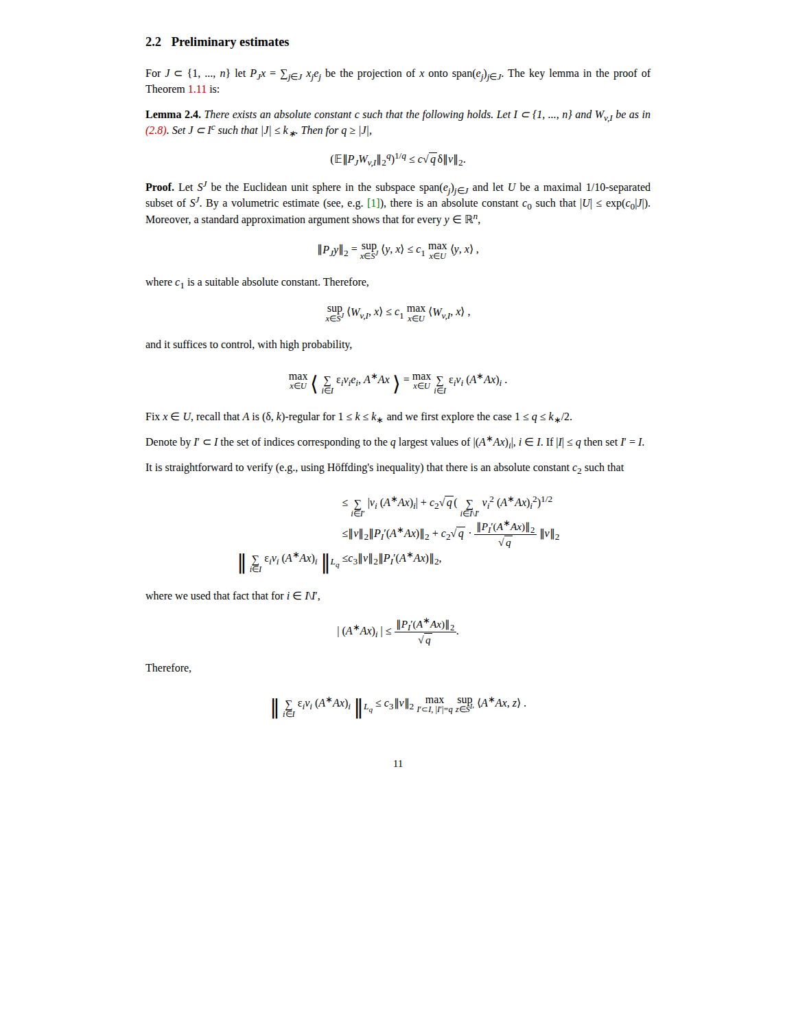2.2 Preliminary estimates
For J ⊂ {1, ..., n} let PJx = ∑j∈J xjej be the projection of x onto span(ej)j∈J. The key lemma in the proof of Theorem 1.11 is:
Lemma 2.4. There exists an absolute constant c such that the following holds. Let I ⊂ {1, ..., n} and Wv,I be as in (2.8). Set J ⊂ Ic such that |J| ≤ k∗. Then for q ≥ |J|,
(𝔼∥PJWv,I∥2q)1/q ≤ c√qδ∥v∥2.
Proof. Let SJ be the Euclidean unit sphere in the subspace span(ej)j∈J and let U be a maximal 1/10-separated subset of SJ. By a volumetric estimate (see, e.g. [1]), there is an absolute constant c0 such that |U| ≤ exp(c0|J|). Moreover, a standard approximation argument shows that for every y ∈ ℝn,
∥PJy∥2 = sup x∈SJ ⟨y, x⟩ ≤ c1 max x∈U ⟨y, x⟩ ,
where c1 is a suitable absolute constant. Therefore,
sup x∈SJ ⟨Wv,I, x⟩ ≤ c1 max x∈U ⟨Wv,I, x⟩ ,
and it suffices to control, with high probability,
max x∈U ⟨ ∑i∈I εiviei, A∗Ax ⟩ = max x∈U ∑i∈I εivi (A∗Ax)i .
Fix x ∈ U, recall that A is (δ, k)-regular for 1 ≤ k ≤ k∗ and we first explore the case 1 ≤ q ≤ k∗/2.
Denote by I′ ⊂ I the set of indices corresponding to the q largest values of |(A∗Ax)i|, i ∈ I. If |I| ≤ q then set I′ = I.
It is straightforward to verify (e.g., using Höffding's inequality) that there is an absolute constant c2 such that
∥ ∑i∈I εivi (A∗Ax)i ∥Lq
≤ ∑i∈I′ |vi (A∗Ax)i| + c2√q( ∑i∈I\I′ vi2 (A∗Ax)i2)1/2
≤∥v∥2∥PI′(A∗Ax)∥2 + c2√q · ∥PI′(A∗Ax)∥2√q ∥v∥2
≤c3∥v∥2∥PI′(A∗Ax)∥2,
where we used that fact that for i ∈ I\I′,
| (A∗Ax)i | ≤ ∥PI′(A∗Ax)∥2√q.
Therefore,
∥ ∑i∈I εivi (A∗Ax)i ∥Lq ≤ c3∥v∥2 max I′⊂I, |I′|=q sup z∈SI′ ⟨A∗Ax, z⟩ .
11